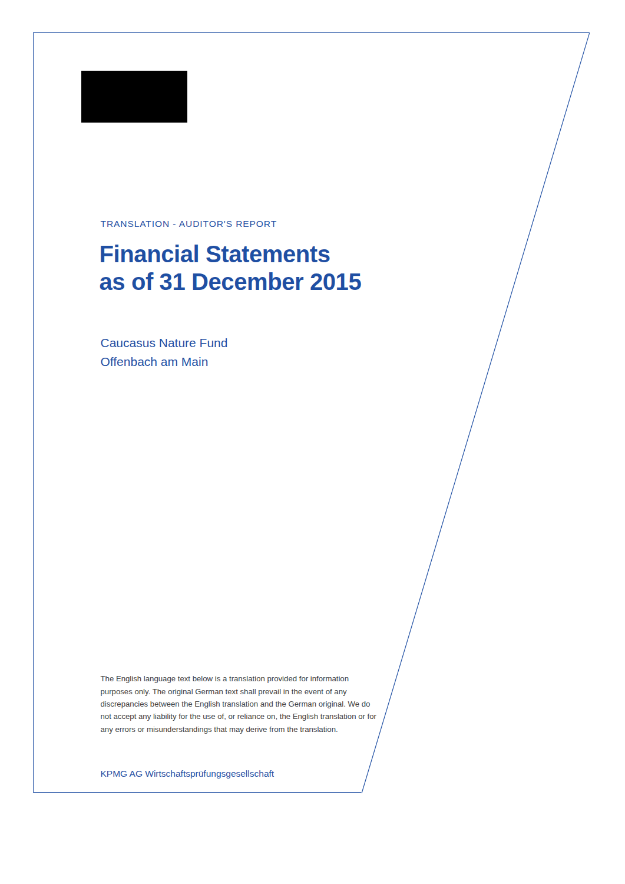Translation - Auditor's Report
Financial Statements
as of 31 December 2015
Caucasus Nature Fund
Offenbach am Main
The English language text below is a translation provided for information purposes only. The original German text shall prevail in the event of any discrepancies between the English translation and the German original. We do not accept any liability for the use of, or reliance on, the English translation or for any errors or misunderstandings that may derive from the translation.
KPMG AG Wirtschaftsprüfungsgesellschaft